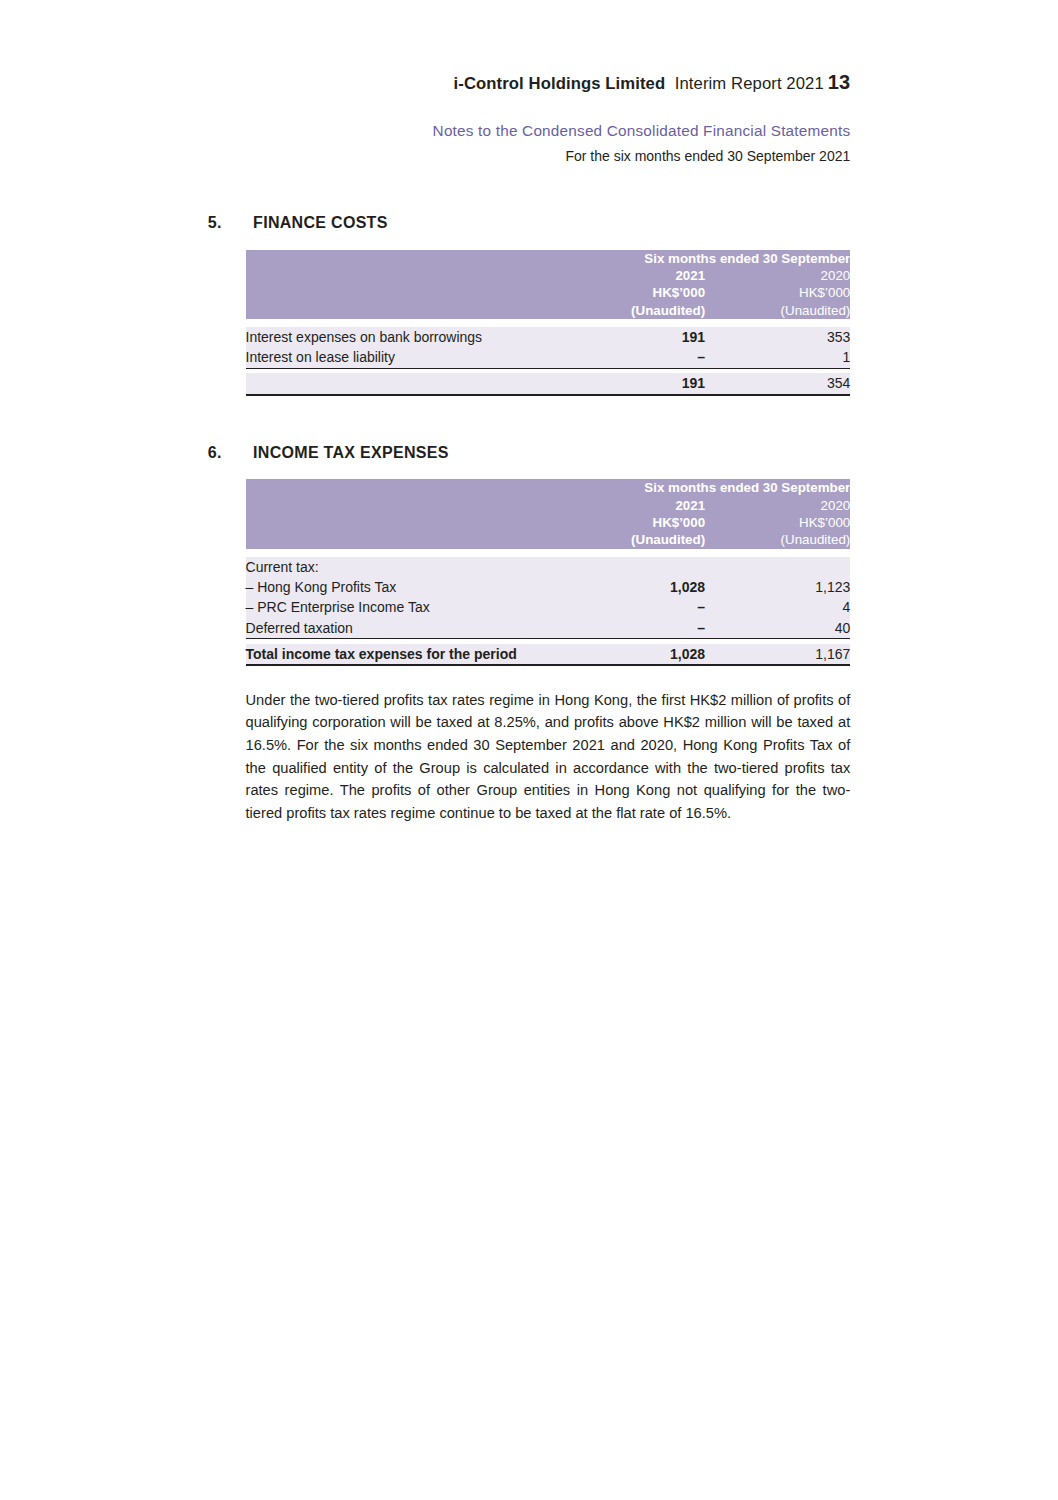i-Control Holdings Limited Interim Report 202113
Notes to the Condensed Consolidated Financial Statements
For the six months ended 30 September 2021
5. FINANCE COSTS
| | Six months ended 30 September |
| | 2021 | 2020 |
| | HK$’000 | HK$’000 |
| | (Unaudited) | (Unaudited) |
| Interest expenses on bank borrowings | 191 | 353 |
| Interest on lease liability | – | 1 |
| | 191 | 354 |
6. INCOME TAX EXPENSES
| | Six months ended 30 September |
| | 2021 | 2020 |
| | HK$’000 | HK$’000 |
| | (Unaudited) | (Unaudited) |
| Current tax: | | |
| – Hong Kong Profits Tax | 1,028 | 1,123 |
| – PRC Enterprise Income Tax | – | 4 |
| Deferred taxation | – | 40 |
| Total income tax expenses for the period | 1,028 | 1,167 |
Under the two-tiered profits tax rates regime in Hong Kong, the first HK$2 million of profits of qualifying corporation will be taxed at 8.25%, and profits above HK$2 million will be taxed at 16.5%. For the six months ended 30 September 2021 and 2020, Hong Kong Profits Tax of the qualified entity of the Group is calculated in accordance with the two-tiered profits tax rates regime. The profits of other Group entities in Hong Kong not qualifying for the two-tiered profits tax rates regime continue to be taxed at the flat rate of 16.5%.